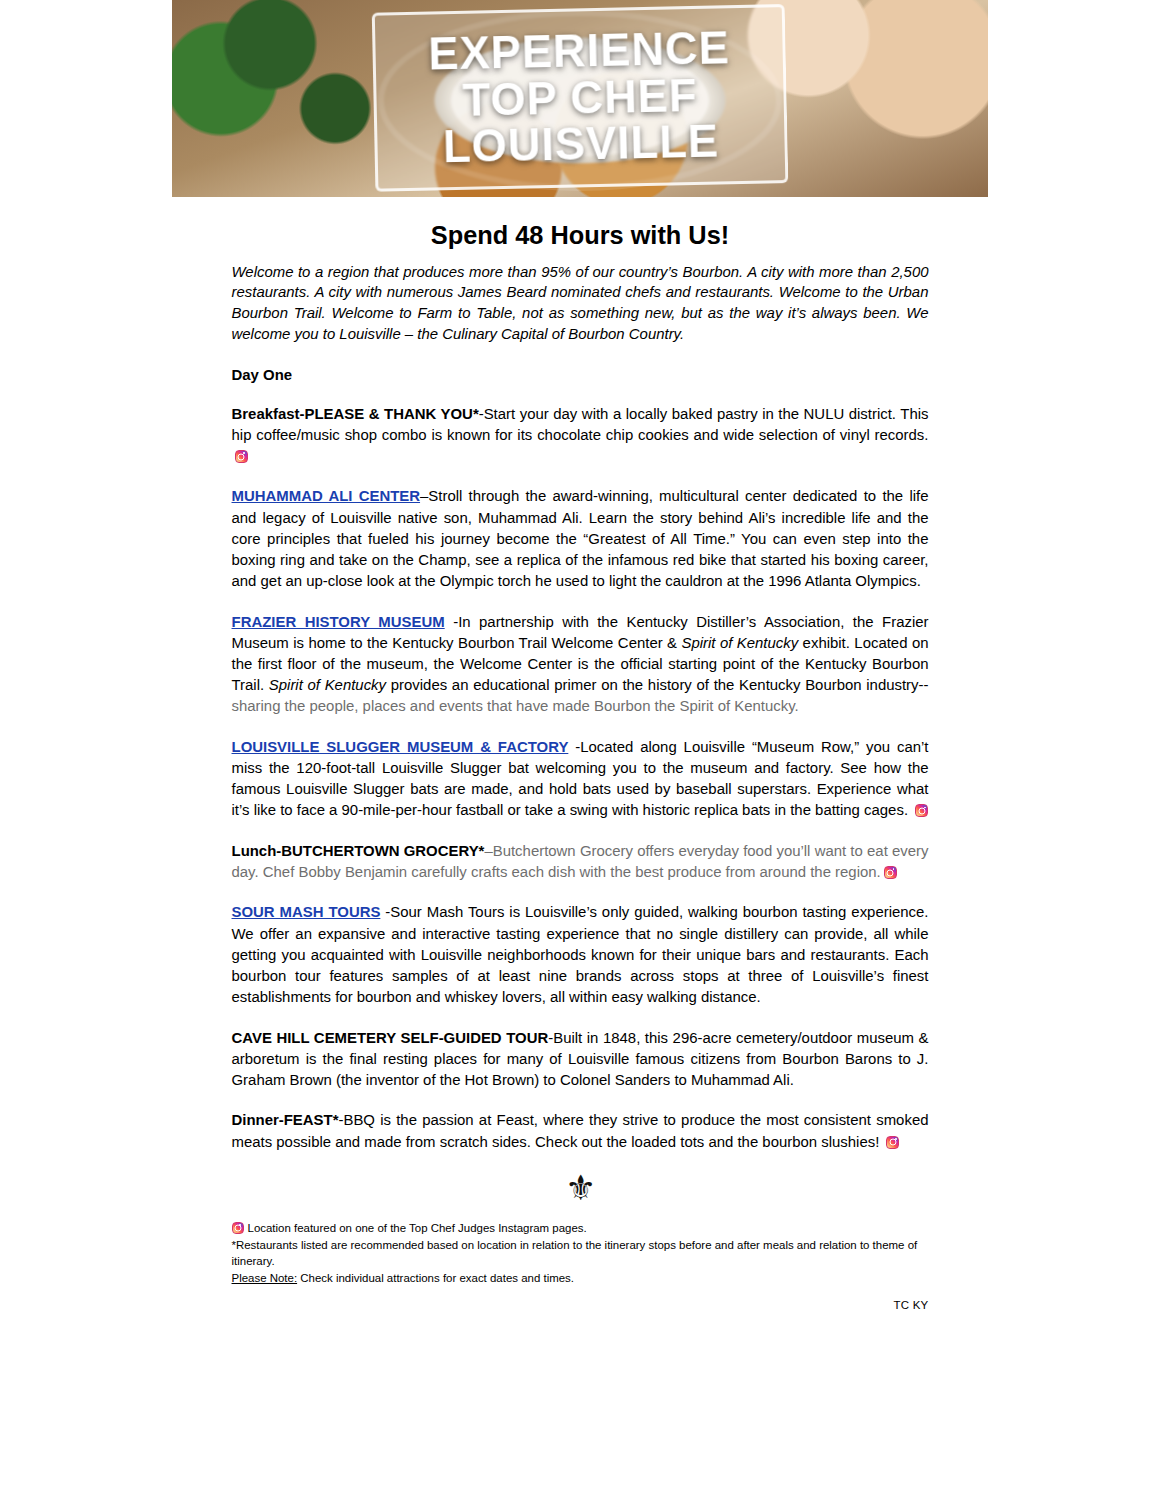Experience Top Chef
Louisville
Spend 48 Hours with Us!
Welcome to a region that produces more than 95% of our country’s Bourbon. A city with more than 2,500 restaurants. A city with numerous James Beard nominated chefs and restaurants. Welcome to the Urban Bourbon Trail. Welcome to Farm to Table, not as something new, but as the way it’s always been. We welcome you to Louisville – the Culinary Capital of Bourbon Country.
Day One
Breakfast-PLEASE & THANK YOU*-Start your day with a locally baked pastry in the NULU district. This hip coffee/music shop combo is known for its chocolate chip cookies and wide selection of vinyl records.
MUHAMMAD ALI CENTER–Stroll through the award-winning, multicultural center dedicated to the life and legacy of Louisville native son, Muhammad Ali. Learn the story behind Ali’s incredible life and the core principles that fueled his journey become the “Greatest of All Time.” You can even step into the boxing ring and take on the Champ, see a replica of the infamous red bike that started his boxing career, and get an up-close look at the Olympic torch he used to light the cauldron at the 1996 Atlanta Olympics.
FRAZIER HISTORY MUSEUM -In partnership with the Kentucky Distiller’s Association, the Frazier Museum is home to the Kentucky Bourbon Trail Welcome Center & Spirit of Kentucky exhibit. Located on the first floor of the museum, the Welcome Center is the official starting point of the Kentucky Bourbon Trail. Spirit of Kentucky provides an educational primer on the history of the Kentucky Bourbon industry-- sharing the people, places and events that have made Bourbon the Spirit of Kentucky.
LOUISVILLE SLUGGER MUSEUM & FACTORY -Located along Louisville “Museum Row,” you can’t miss the 120-foot-tall Louisville Slugger bat welcoming you to the museum and factory. See how the famous Louisville Slugger bats are made, and hold bats used by baseball superstars. Experience what it’s like to face a 90-mile-per-hour fastball or take a swing with historic replica bats in the batting cages.
Lunch-BUTCHERTOWN GROCERY*–Butchertown Grocery offers everyday food you’ll want to eat every day. Chef Bobby Benjamin carefully crafts each dish with the best produce from around the region.
SOUR MASH TOURS -Sour Mash Tours is Louisville’s only guided, walking bourbon tasting experience. We offer an expansive and interactive tasting experience that no single distillery can provide, all while getting you acquainted with Louisville neighborhoods known for their unique bars and restaurants. Each bourbon tour features samples of at least nine brands across stops at three of Louisville’s finest establishments for bourbon and whiskey lovers, all within easy walking distance.
CAVE HILL CEMETERY SELF-GUIDED TOUR-Built in 1848, this 296-acre cemetery/outdoor museum & arboretum is the final resting places for many of Louisville famous citizens from Bourbon Barons to J. Graham Brown (the inventor of the Hot Brown) to Colonel Sanders to Muhammad Ali.
Dinner-FEAST*-BBQ is the passion at Feast, where they strive to produce the most consistent smoked meats possible and made from scratch sides. Check out the loaded tots and the bourbon slushies!
⚜
Location featured on one of the Top Chef Judges Instagram pages.
*Restaurants listed are recommended based on location in relation to the itinerary stops before and after meals and relation to theme of itinerary.
Please Note: Check individual attractions for exact dates and times.
TC KY